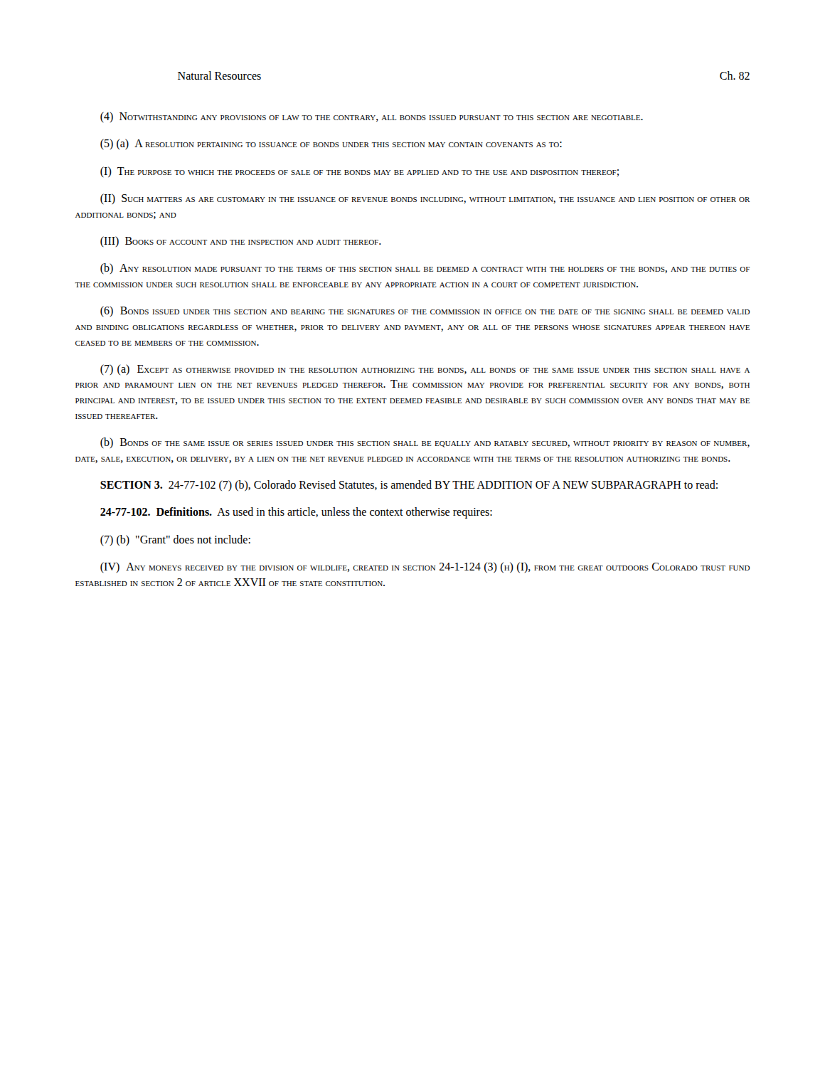Natural Resources Ch. 82
(4) Notwithstanding any provisions of law to the contrary, all bonds issued pursuant to this section are negotiable.
(5) (a) A resolution pertaining to issuance of bonds under this section may contain covenants as to:
(I) The purpose to which the proceeds of sale of the bonds may be applied and to the use and disposition thereof;
(II) Such matters as are customary in the issuance of revenue bonds including, without limitation, the issuance and lien position of other or additional bonds; and
(III) Books of account and the inspection and audit thereof.
(b) Any resolution made pursuant to the terms of this section shall be deemed a contract with the holders of the bonds, and the duties of the commission under such resolution shall be enforceable by any appropriate action in a court of competent jurisdiction.
(6) Bonds issued under this section and bearing the signatures of the commission in office on the date of the signing shall be deemed valid and binding obligations regardless of whether, prior to delivery and payment, any or all of the persons whose signatures appear thereon have ceased to be members of the commission.
(7) (a) Except as otherwise provided in the resolution authorizing the bonds, all bonds of the same issue under this section shall have a prior and paramount lien on the net revenues pledged therefor. The commission may provide for preferential security for any bonds, both principal and interest, to be issued under this section to the extent deemed feasible and desirable by such commission over any bonds that may be issued thereafter.
(b) Bonds of the same issue or series issued under this section shall be equally and ratably secured, without priority by reason of number, date, sale, execution, or delivery, by a lien on the net revenue pledged in accordance with the terms of the resolution authorizing the bonds.
SECTION 3. 24-77-102 (7) (b), Colorado Revised Statutes, is amended BY THE ADDITION OF A NEW SUBPARAGRAPH to read:
24-77-102. Definitions. As used in this article, unless the context otherwise requires:
(7) (b) "Grant" does not include:
(IV) Any moneys received by the division of wildlife, created in section 24-1-124 (3) (h) (I), from the great outdoors Colorado trust fund established in section 2 of article XXVII of the state constitution.